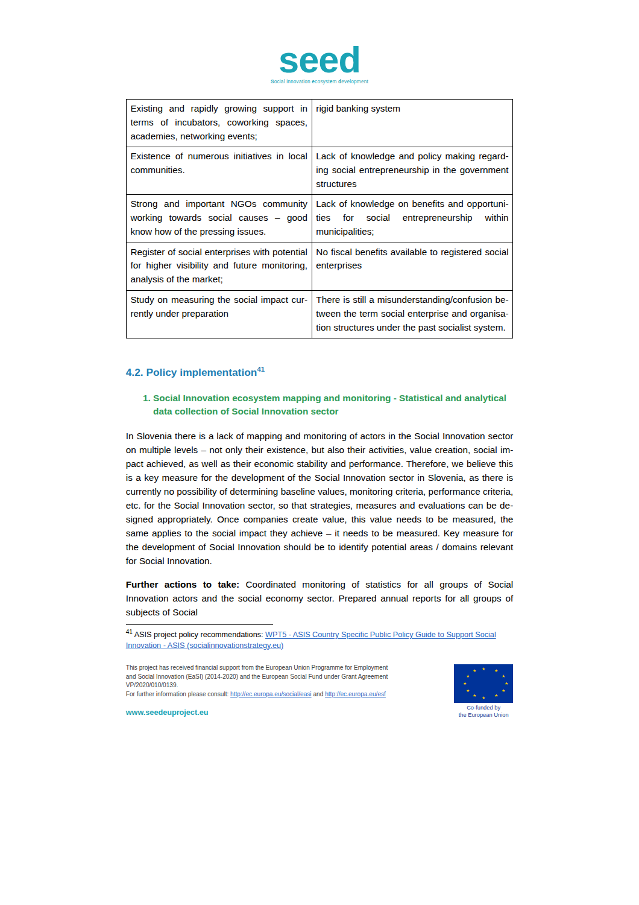seed
Social innovation ecosystem development
| Existing and rapidly growing support in terms of incubators, coworking spaces, academies, networking events; | rigid banking system |
| Existence of numerous initiatives in local communities. | Lack of knowledge and policy making regarding social entrepreneurship in the government structures |
| Strong and important NGOs community working towards social causes – good know how of the pressing issues. | Lack of knowledge on benefits and opportunities for social entrepreneurship within municipalities; |
| Register of social enterprises with potential for higher visibility and future monitoring, analysis of the market; | No fiscal benefits available to registered social enterprises |
| Study on measuring the social impact currently under preparation | There is still a misunderstanding/confusion between the term social enterprise and organisation structures under the past socialist system. |
4.2. Policy implementation41
Social Innovation ecosystem mapping and monitoring - Statistical and analytical data collection of Social Innovation sector
In Slovenia there is a lack of mapping and monitoring of actors in the Social Innovation sector on multiple levels – not only their existence, but also their activities, value creation, social impact achieved, as well as their economic stability and performance. Therefore, we believe this is a key measure for the development of the Social Innovation sector in Slovenia, as there is currently no possibility of determining baseline values, monitoring criteria, performance criteria, etc. for the Social Innovation sector, so that strategies, measures and evaluations can be designed appropriately. Once companies create value, this value needs to be measured, the same applies to the social impact they achieve – it needs to be measured. Key measure for the development of Social Innovation should be to identify potential areas / domains relevant for Social Innovation.
Further actions to take: Coordinated monitoring of statistics for all groups of Social Innovation actors and the social economy sector. Prepared annual reports for all groups of subjects of Social
41 ASIS project policy recommendations: WPT5 - ASIS Country Specific Public Policy Guide to Support Social Innovation - ASIS (socialinnovationstrategy.eu)
This project has received financial support from the European Union Programme for Employment
and Social Innovation (EaSI) (2014-2020) and the European Social Fund under Grant Agreement VP/2020/010/0139.
For further information please consult: http://ec.europa.eu/social/easi and http://ec.europa.eu/esf
www.seedeuproject.eu
★ ★ ★ ★ ★ ★ ★ ★ ★ ★ ★ ★
Co-funded by
the European Union